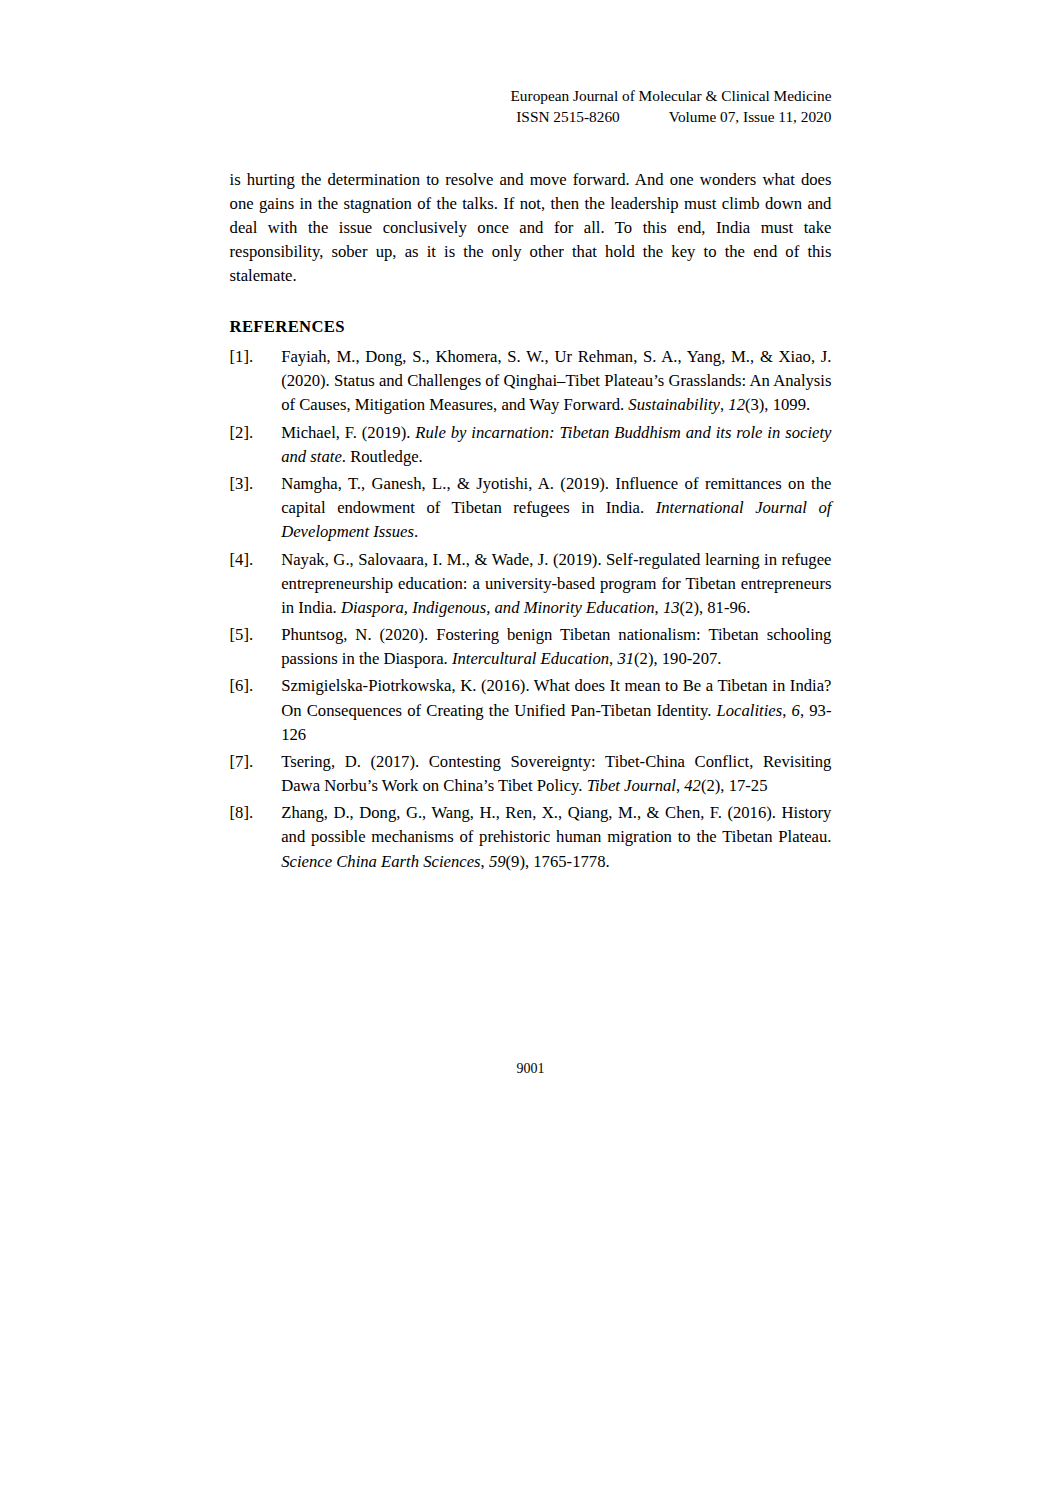European Journal of Molecular & Clinical Medicine ISSN 2515-8260 Volume 07, Issue 11, 2020
is hurting the determination to resolve and move forward. And one wonders what does one gains in the stagnation of the talks. If not, then the leadership must climb down and deal with the issue conclusively once and for all. To this end, India must take responsibility, sober up, as it is the only other that hold the key to the end of this stalemate.
REFERENCES
[1]. Fayiah, M., Dong, S., Khomera, S. W., Ur Rehman, S. A., Yang, M., & Xiao, J. (2020). Status and Challenges of Qinghai–Tibet Plateau’s Grasslands: An Analysis of Causes, Mitigation Measures, and Way Forward. Sustainability, 12(3), 1099.
[2]. Michael, F. (2019). Rule by incarnation: Tibetan Buddhism and its role in society and state. Routledge.
[3]. Namgha, T., Ganesh, L., & Jyotishi, A. (2019). Influence of remittances on the capital endowment of Tibetan refugees in India. International Journal of Development Issues.
[4]. Nayak, G., Salovaara, I. M., & Wade, J. (2019). Self-regulated learning in refugee entrepreneurship education: a university-based program for Tibetan entrepreneurs in India. Diaspora, Indigenous, and Minority Education, 13(2), 81-96.
[5]. Phuntsog, N. (2020). Fostering benign Tibetan nationalism: Tibetan schooling passions in the Diaspora. Intercultural Education, 31(2), 190-207.
[6]. Szmigielska-Piotrkowska, K. (2016). What does It mean to Be a Tibetan in India? On Consequences of Creating the Unified Pan-Tibetan Identity. Localities, 6, 93-126
[7]. Tsering, D. (2017). Contesting Sovereignty: Tibet-China Conflict, Revisiting Dawa Norbu’s Work on China’s Tibet Policy. Tibet Journal, 42(2), 17-25
[8]. Zhang, D., Dong, G., Wang, H., Ren, X., Qiang, M., & Chen, F. (2016). History and possible mechanisms of prehistoric human migration to the Tibetan Plateau. Science China Earth Sciences, 59(9), 1765-1778.
9001